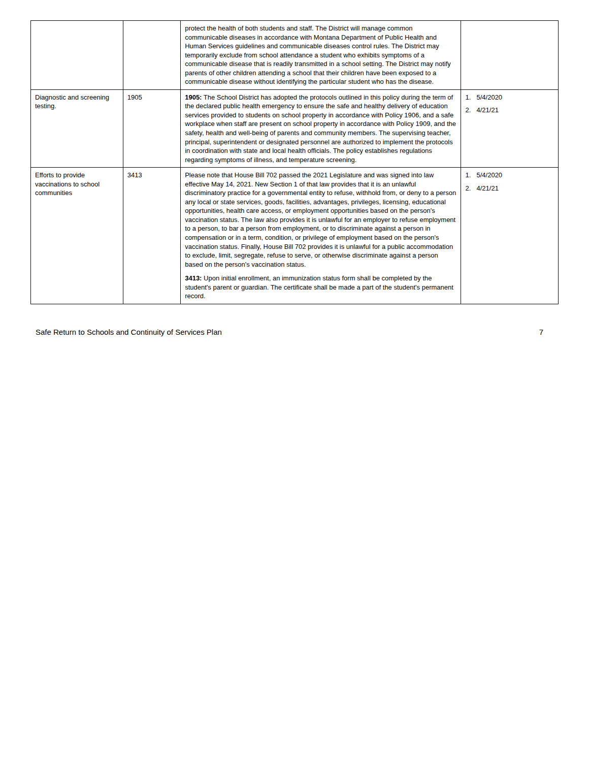| | | protect the health of both students and staff. The District will manage common communicable diseases in accordance with Montana Department of Public Health and Human Services guidelines and communicable diseases control rules. The District may temporarily exclude from school attendance a student who exhibits symptoms of a communicable disease that is readily transmitted in a school setting. The District may notify parents of other children attending a school that their children have been exposed to a communicable disease without identifying the particular student who has the disease. | |
| Diagnostic and screening testing. | 1905 | 1905: The School District has adopted the protocols outlined in this policy during the term of the declared public health emergency to ensure the safe and healthy delivery of education services provided to students on school property in accordance with Policy 1906, and a safe workplace when staff are present on school property in accordance with Policy 1909, and the safety, health and well-being of parents and community members. The supervising teacher, principal, superintendent or designated personnel are authorized to implement the protocols in coordination with state and local health officials. The policy establishes regulations regarding symptoms of illness, and temperature screening. | / 1. / 5/4/2020 / / 2. / 4/21/21 / |
| Efforts to provide vaccinations to school communities | 3413 | Please note that House Bill 702 passed the 2021 Legislature and was signed into law effective May 14, 2021. New Section 1 of that law provides that it is an unlawful discriminatory practice for a governmental entity to refuse, withhold from, or deny to a person any local or state services, goods, facilities, advantages, privileges, licensing, educational opportunities, health care access, or employment opportunities based on the person's vaccination status. The law also provides it is unlawful for an employer to refuse employment to a person, to bar a person from employment, or to discriminate against a person in compensation or in a term, condition, or privilege of employment based on the person's vaccination status. Finally, House Bill 702 provides it is unlawful for a public accommodation to exclude, limit, segregate, refuse to serve, or otherwise discriminate against a person based on the person's vaccination status. 3413: Upon initial enrollment, an immunization status form shall be completed by the student's parent or guardian. The certificate shall be made a part of the student's permanent record. | / 1. / 5/4/2020 / / 2. / 4/21/21 / |
Safe Return to Schools and Continuity of Services Plan 7